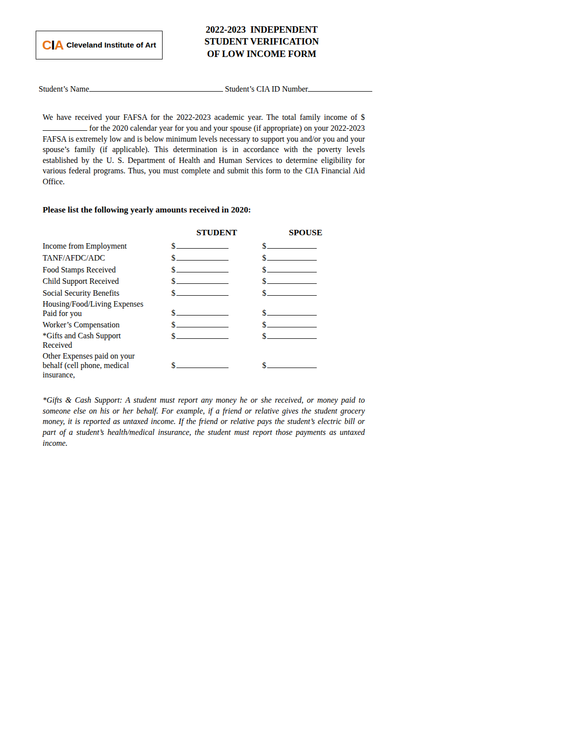CIA Cleveland Institute of Art
2022-2023 INDEPENDENT
STUDENT VERIFICATION
OF LOW INCOME FORM
Student’s Name Student’s CIA ID Number
We have received your FAFSA for the 2022-2023 academic year. The total family income of $ for the 2020 calendar year for you and your spouse (if appropriate) on your 2022-2023 FAFSA is extremely low and is below minimum levels necessary to support you and/or you and your spouse’s family (if applicable). This determination is in accordance with the poverty levels established by the U. S. Department of Health and Human Services to determine eligibility for various federal programs. Thus, you must complete and submit this form to the CIA Financial Aid Office.
Please list the following yearly amounts received in 2020:
| | STUDENT | SPOUSE |
| --- | --- | --- |
| Income from Employment | $ | $ |
| TANF/AFDC/ADC | $ | $ |
| Food Stamps Received | $ | $ |
| Child Support Received | $ | $ |
| Social Security Benefits | $ | $ |
| Housing/Food/Living Expenses Paid for you | $ | $ |
| Worker’s Compensation | $ | $ |
| *Gifts and Cash Support Received | $ | $ |
| Other Expenses paid on your behalf (cell phone, medical insurance, | $ | $ |
*Gifts & Cash Support: A student must report any money he or she received, or money paid to someone else on his or her behalf. For example, if a friend or relative gives the student grocery money, it is reported as untaxed income. If the friend or relative pays the student’s electric bill or part of a student’s health/medical insurance, the student must report those payments as untaxed income.